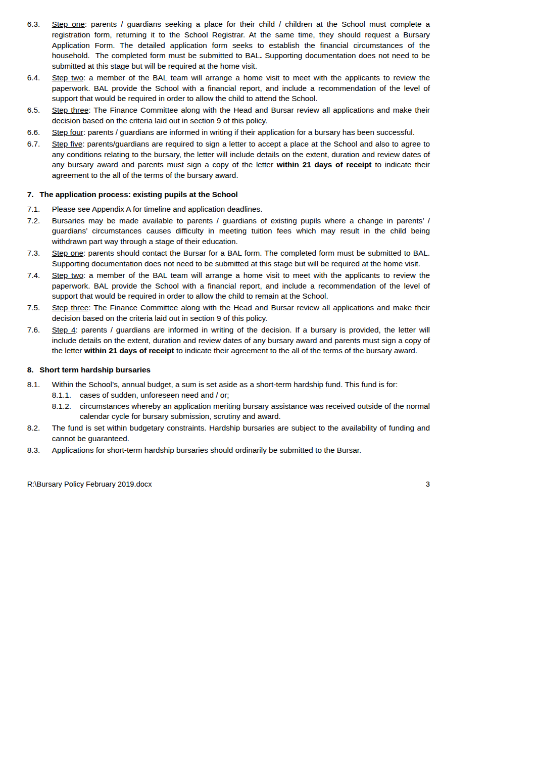6.3. Step one: parents / guardians seeking a place for their child / children at the School must complete a registration form, returning it to the School Registrar. At the same time, they should request a Bursary Application Form. The detailed application form seeks to establish the financial circumstances of the household. The completed form must be submitted to BAL. Supporting documentation does not need to be submitted at this stage but will be required at the home visit.
6.4. Step two: a member of the BAL team will arrange a home visit to meet with the applicants to review the paperwork. BAL provide the School with a financial report, and include a recommendation of the level of support that would be required in order to allow the child to attend the School.
6.5. Step three: The Finance Committee along with the Head and Bursar review all applications and make their decision based on the criteria laid out in section 9 of this policy.
6.6. Step four: parents / guardians are informed in writing if their application for a bursary has been successful.
6.7. Step five: parents/guardians are required to sign a letter to accept a place at the School and also to agree to any conditions relating to the bursary, the letter will include details on the extent, duration and review dates of any bursary award and parents must sign a copy of the letter within 21 days of receipt to indicate their agreement to the all of the terms of the bursary award.
7. The application process: existing pupils at the School
7.1. Please see Appendix A for timeline and application deadlines.
7.2. Bursaries may be made available to parents / guardians of existing pupils where a change in parents’ / guardians’ circumstances causes difficulty in meeting tuition fees which may result in the child being withdrawn part way through a stage of their education.
7.3. Step one: parents should contact the Bursar for a BAL form. The completed form must be submitted to BAL. Supporting documentation does not need to be submitted at this stage but will be required at the home visit.
7.4. Step two: a member of the BAL team will arrange a home visit to meet with the applicants to review the paperwork. BAL provide the School with a financial report, and include a recommendation of the level of support that would be required in order to allow the child to remain at the School.
7.5. Step three: The Finance Committee along with the Head and Bursar review all applications and make their decision based on the criteria laid out in section 9 of this policy.
7.6. Step 4: parents / guardians are informed in writing of the decision. If a bursary is provided, the letter will include details on the extent, duration and review dates of any bursary award and parents must sign a copy of the letter within 21 days of receipt to indicate their agreement to the all of the terms of the bursary award.
8. Short term hardship bursaries
8.1. Within the School’s, annual budget, a sum is set aside as a short-term hardship fund. This fund is for:
8.1.1. cases of sudden, unforeseen need and / or;
8.1.2. circumstances whereby an application meriting bursary assistance was received outside of the normal calendar cycle for bursary submission, scrutiny and award.
8.2. The fund is set within budgetary constraints. Hardship bursaries are subject to the availability of funding and cannot be guaranteed.
8.3. Applications for short-term hardship bursaries should ordinarily be submitted to the Bursar.
R:\Bursary Policy February 2019.docx
3